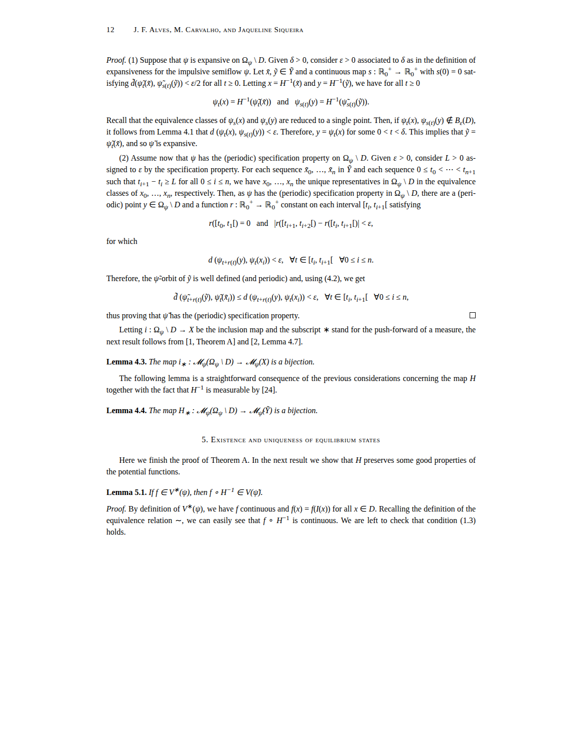12 J. F. Alves, M. Carvalho, and Jaqueline Siqueira
Proof. (1) Suppose that ψ is expansive on Ωψ \ D. Given δ > 0, consider ε > 0 associated to δ as in the definition of expansiveness for the impulsive semiflow ψ. Let x̃, ỹ ∈ Ỹ and a continuous map s : ℝ0+ → ℝ0+ with s(0) = 0 satisfying d̃(ψ̃t(x̃), ψ̃s(t)(ỹ)) < ε/2 for all t ≥ 0. Letting x = H−1(x̃) and y = H−1(ỹ), we have for all t ≥ 0
ψt(x) = H−1(ψ̃t(x̃)) and ψs(t)(y) = H−1(ψ̃s(t)(ỹ)).
Recall that the equivalence classes of ψs(x) and ψs(y) are reduced to a single point. Then, if ψt(x), ψs(t)(y) ∉ Bε(D), it follows from Lemma 4.1 that d (ψt(x), ψs(t)(y)) < ε. Therefore, y = ψt(x) for some 0 < t < δ. This implies that ỹ = ψ̃t(x̃), and so ψ̃ is expansive.
(2) Assume now that ψ has the (periodic) specification property on Ωψ \ D. Given ε > 0, consider L > 0 assigned to ε by the specification property. For each sequence x̃0, …, x̃n in Ỹ and each sequence 0 ≤ t0 < ⋯ < tn+1 such that ti+1 − ti ≥ L for all 0 ≤ i ≤ n, we have x0, …, xn the unique representatives in Ωψ \ D in the equivalence classes of x0, …, xn, respectively. Then, as ψ has the (periodic) specification property in Ωψ \ D, there are a (periodic) point y ∈ Ωψ \ D and a function r : ℝ0+ → ℝ0+ constant on each interval [ti, ti+1[ satisfying
r([t0, t1[) = 0 and |r([ti+1, ti+2[) − r([ti, ti+1[)| < ε,
for which
d (ψt+r(t)(y), ψt(xi)) < ε, ∀t ∈ [ti, ti+1[ ∀0 ≤ i ≤ n.
Therefore, the ψ̃-orbit of ỹ is well defined (and periodic) and, using (4.2), we get
d̃ (ψ̃t+r(t)(ỹ), ψ̃t(x̃i)) ≤ d (ψt+r(t)(y), ψt(xi)) < ε, ∀t ∈ [ti, ti+1[ ∀0 ≤ i ≤ n,
thus proving that ψ̃ has the (periodic) specification property.
Letting i : Ωψ \ D → X be the inclusion map and the subscript ∗ stand for the push-forward of a measure, the next result follows from [1, Theorem A] and [2, Lemma 4.7].
Lemma 4.3. The map i∗ : 𝓜ψ(Ωψ \ D) → 𝓜ψ(X) is a bijection.
The following lemma is a straightforward consequence of the previous considerations concerning the map H together with the fact that H−1 is measurable by [24].
Lemma 4.4. The map H∗ : 𝓜ψ(Ωψ \ D) → 𝓜ψ̃(Ỹ) is a bijection.
5. Existence and uniqueness of equilibrium states
Here we finish the proof of Theorem A. In the next result we show that H preserves some good properties of the potential functions.
Lemma 5.1. If f ∈ V∗(ψ), then f ∘ H−1 ∈ V(ψ̃).
Proof. By definition of V∗(ψ), we have f continuous and f(x) = f(I(x)) for all x ∈ D. Recalling the definition of the equivalence relation ∼, we can easily see that f ∘ H−1 is continuous. We are left to check that condition (1.3) holds.